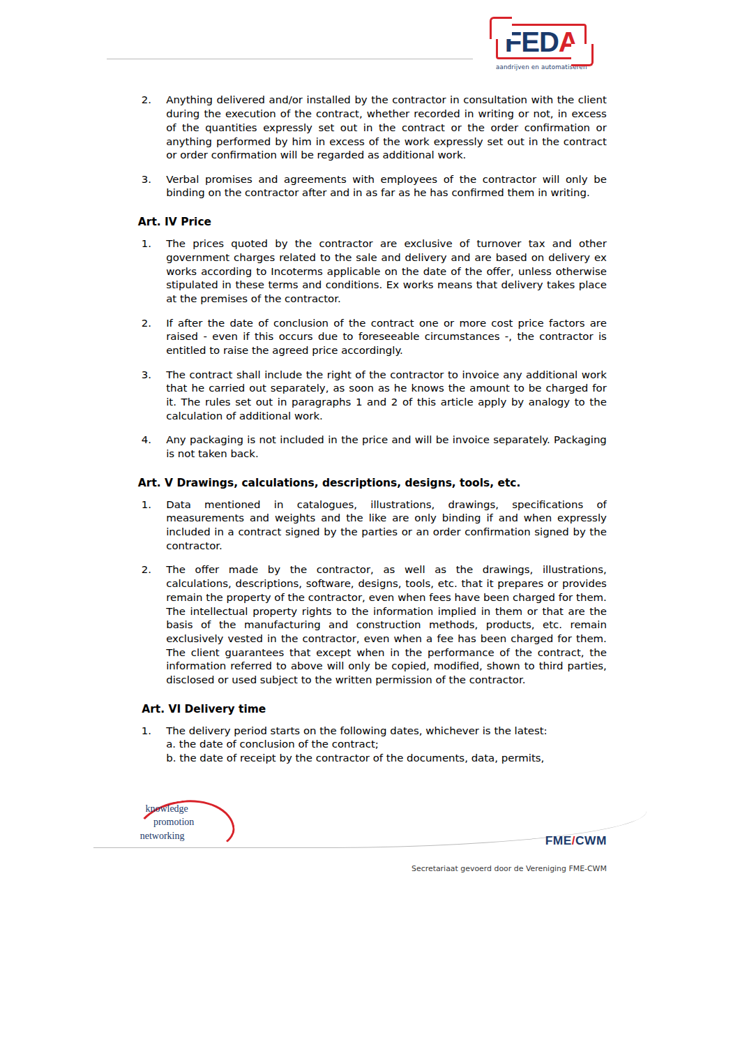FEDA
aandrijven en automatiseren
2. Anything delivered and/or installed by the contractor in consultation with the client during the execution of the contract, whether recorded in writing or not, in excess of the quantities expressly set out in the contract or the order confirmation or anything performed by him in excess of the work expressly set out in the contract or order confirmation will be regarded as additional work.
3. Verbal promises and agreements with employees of the contractor will only be binding on the contractor after and in as far as he has confirmed them in writing.
Art. IV Price
1. The prices quoted by the contractor are exclusive of turnover tax and other government charges related to the sale and delivery and are based on delivery ex works according to Incoterms applicable on the date of the offer, unless otherwise stipulated in these terms and conditions. Ex works means that delivery takes place at the premises of the contractor.
2. If after the date of conclusion of the contract one or more cost price factors are raised - even if this occurs due to foreseeable circumstances -, the contractor is entitled to raise the agreed price accordingly.
3. The contract shall include the right of the contractor to invoice any additional work that he carried out separately, as soon as he knows the amount to be charged for it. The rules set out in paragraphs 1 and 2 of this article apply by analogy to the calculation of additional work.
4. Any packaging is not included in the price and will be invoice separately. Packaging is not taken back.
Art. V Drawings, calculations, descriptions, designs, tools, etc.
1. Data mentioned in catalogues, illustrations, drawings, specifications of measurements and weights and the like are only binding if and when expressly included in a contract signed by the parties or an order confirmation signed by the contractor.
2. The offer made by the contractor, as well as the drawings, illustrations, calculations, descriptions, software, designs, tools, etc. that it prepares or provides remain the property of the contractor, even when fees have been charged for them. The intellectual property rights to the information implied in them or that are the basis of the manufacturing and construction methods, products, etc. remain exclusively vested in the contractor, even when a fee has been charged for them. The client guarantees that except when in the performance of the contract, the information referred to above will only be copied, modified, shown to third parties, disclosed or used subject to the written permission of the contractor.
Art. VI Delivery time
1. The delivery period starts on the following dates, whichever is the latest: a. the date of conclusion of the contract; b. the date of receipt by the contractor of the documents, data, permits,
knowledge
promotion
networking
FME/CWM
Secretariaat gevoerd door de Vereniging FME-CWM